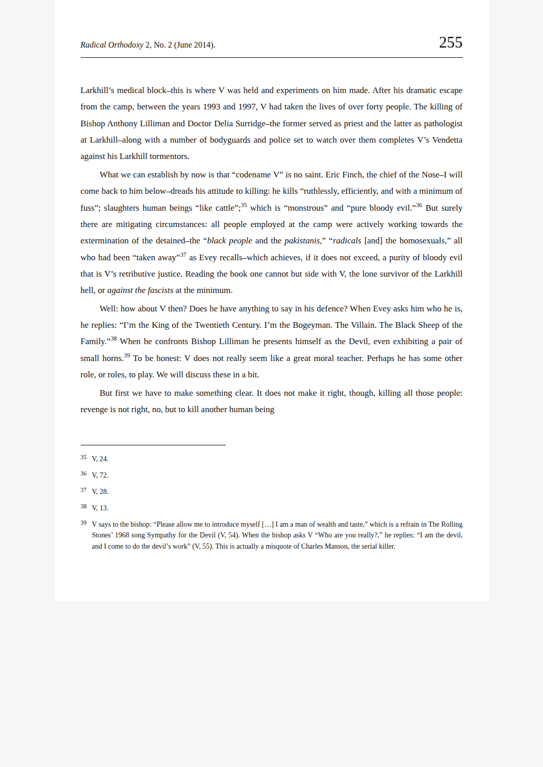Radical Orthodoxy 2, No. 2 (June 2014). 255
Larkhill’s medical block–this is where V was held and experiments on him made. After his dramatic escape from the camp, between the years 1993 and 1997, V had taken the lives of over forty people. The killing of Bishop Anthony Lilliman and Doctor Delia Surridge–the former served as priest and the latter as pathologist at Larkhill–along with a number of bodyguards and police set to watch over them completes V’s Vendetta against his Larkhill tormentors.
What we can establish by now is that “codename V” is no saint. Eric Finch, the chief of the Nose–I will come back to him below–dreads his attitude to killing: he kills “ruthlessly, efficiently, and with a minimum of fuss”; slaughters human beings “like cattle”;35 which is “monstrous” and “pure bloody evil.”36 But surely there are mitigating circumstances: all people employed at the camp were actively working towards the extermination of the detained–the “black people and the pakistanis,” “radicals [and] the homosexuals,” all who had been “taken away”37 as Evey recalls–which achieves, if it does not exceed, a purity of bloody evil that is V’s retributive justice. Reading the book one cannot but side with V, the lone survivor of the Larkhill hell, or against the fascists at the minimum.
Well: how about V then? Does he have anything to say in his defence? When Evey asks him who he is, he replies: “I’m the King of the Twentieth Century. I’m the Bogeyman. The Villain. The Black Sheep of the Family.”38 When he confronts Bishop Lilliman he presents himself as the Devil, even exhibiting a pair of small horns.39 To be honest: V does not really seem like a great moral teacher. Perhaps he has some other role, or roles, to play. We will discuss these in a bit.
But first we have to make something clear. It does not make it right, though, killing all those people: revenge is not right, no, but to kill another human being
35 V, 24.
36 V, 72.
37 V, 28.
38 V, 13.
39 V says to the bishop: “Please allow me to introduce myself […] I am a man of wealth and taste,” which is a refrain in The Rolling Stones’ 1968 song Sympathy for the Devil (V, 54). When the bishop asks V “Who are you really?,” he replies: “I am the devil, and I come to do the devil’s work” (V, 55). This is actually a misquote of Charles Manson, the serial killer.